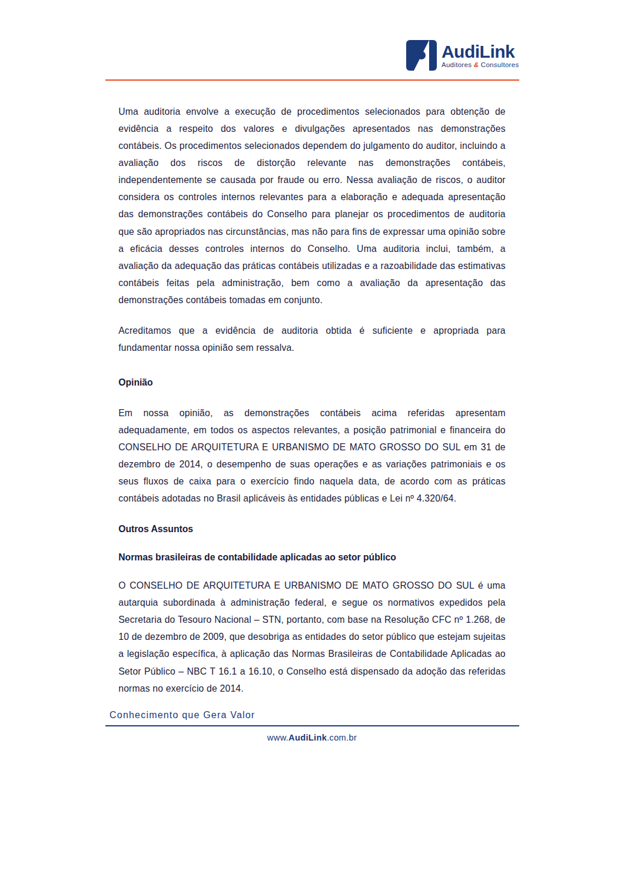Audi Link
Auditores & Consultores
Uma auditoria envolve a execução de procedimentos selecionados para obtenção de evidência a respeito dos valores e divulgações apresentados nas demonstrações contábeis. Os procedimentos selecionados dependem do julgamento do auditor, incluindo a avaliação dos riscos de distorção relevante nas demonstrações contábeis, independentemente se causada por fraude ou erro. Nessa avaliação de riscos, o auditor considera os controles internos relevantes para a elaboração e adequada apresentação das demonstrações contábeis do Conselho para planejar os procedimentos de auditoria que são apropriados nas circunstâncias, mas não para fins de expressar uma opinião sobre a eficácia desses controles internos do Conselho. Uma auditoria inclui, também, a avaliação da adequação das práticas contábeis utilizadas e a razoabilidade das estimativas contábeis feitas pela administração, bem como a avaliação da apresentação das demonstrações contábeis tomadas em conjunto.
Acreditamos que a evidência de auditoria obtida é suficiente e apropriada para fundamentar nossa opinião sem ressalva.
Opinião
Em nossa opinião, as demonstrações contábeis acima referidas apresentam adequadamente, em todos os aspectos relevantes, a posição patrimonial e financeira do CONSELHO DE ARQUITETURA E URBANISMO DE MATO GROSSO DO SUL em 31 de dezembro de 2014, o desempenho de suas operações e as variações patrimoniais e os seus fluxos de caixa para o exercício findo naquela data, de acordo com as práticas contábeis adotadas no Brasil aplicáveis às entidades públicas e Lei nº 4.320/64.
Outros Assuntos
Normas brasileiras de contabilidade aplicadas ao setor público
O CONSELHO DE ARQUITETURA E URBANISMO DE MATO GROSSO DO SUL é uma autarquia subordinada à administração federal, e segue os normativos expedidos pela Secretaria do Tesouro Nacional – STN, portanto, com base na Resolução CFC nº 1.268, de 10 de dezembro de 2009, que desobriga as entidades do setor público que estejam sujeitas a legislação específica, à aplicação das Normas Brasileiras de Contabilidade Aplicadas ao Setor Público – NBC T 16.1 a 16.10, o Conselho está dispensado da adoção das referidas normas no exercício de 2014.
Conhecimento que Gera Valor
www. AudiLink.com.br